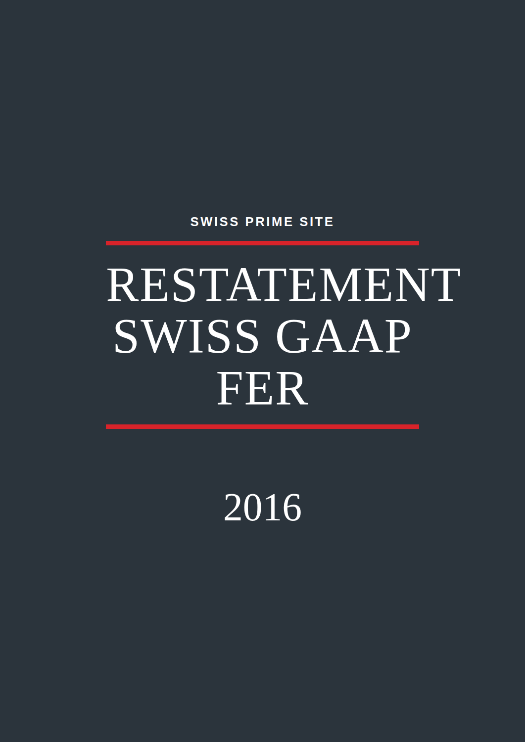Swiss Prime Site
Restatement Swiss GAAP FER
2016